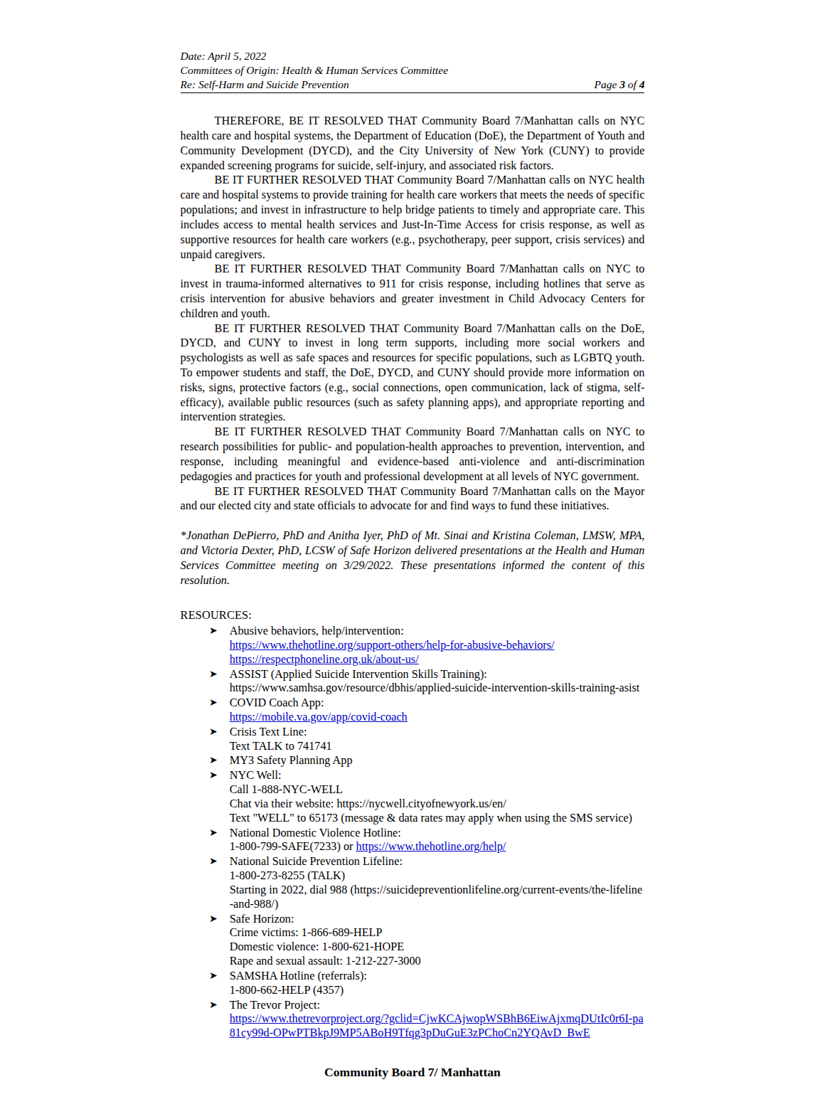Date: April 5, 2022 Committees of Origin: Health & Human Services Committee
Re: Self-Harm and Suicide Prevention Page 3 of 4
THEREFORE, BE IT RESOLVED THAT Community Board 7/Manhattan calls on NYC health care and hospital systems, the Department of Education (DoE), the Department of Youth and Community Development (DYCD), and the City University of New York (CUNY) to provide expanded screening programs for suicide, self-injury, and associated risk factors.
BE IT FURTHER RESOLVED THAT Community Board 7/Manhattan calls on NYC health care and hospital systems to provide training for health care workers that meets the needs of specific populations; and invest in infrastructure to help bridge patients to timely and appropriate care. This includes access to mental health services and Just-In-Time Access for crisis response, as well as supportive resources for health care workers (e.g., psychotherapy, peer support, crisis services) and unpaid caregivers.
BE IT FURTHER RESOLVED THAT Community Board 7/Manhattan calls on NYC to invest in trauma-informed alternatives to 911 for crisis response, including hotlines that serve as crisis intervention for abusive behaviors and greater investment in Child Advocacy Centers for children and youth.
BE IT FURTHER RESOLVED THAT Community Board 7/Manhattan calls on the DoE, DYCD, and CUNY to invest in long term supports, including more social workers and psychologists as well as safe spaces and resources for specific populations, such as LGBTQ youth. To empower students and staff, the DoE, DYCD, and CUNY should provide more information on risks, signs, protective factors (e.g., social connections, open communication, lack of stigma, self-efficacy), available public resources (such as safety planning apps), and appropriate reporting and intervention strategies.
BE IT FURTHER RESOLVED THAT Community Board 7/Manhattan calls on NYC to research possibilities for public- and population-health approaches to prevention, intervention, and response, including meaningful and evidence-based anti-violence and anti-discrimination pedagogies and practices for youth and professional development at all levels of NYC government.
BE IT FURTHER RESOLVED THAT Community Board 7/Manhattan calls on the Mayor and our elected city and state officials to advocate for and find ways to fund these initiatives.
*Jonathan DePierro, PhD and Anitha Iyer, PhD of Mt. Sinai and Kristina Coleman, LMSW, MPA, and Victoria Dexter, PhD, LCSW of Safe Horizon delivered presentations at the Health and Human Services Committee meeting on 3/29/2022. These presentations informed the content of this resolution.
RESOURCES:
Abusive behaviors, help/intervention: https://www.thehotline.org/support-others/help-for-abusive-behaviors/ https://respectphoneline.org.uk/about-us/
ASSIST (Applied Suicide Intervention Skills Training): https://www.samhsa.gov/resource/dbhis/applied-suicide-intervention-skills-training-asist
COVID Coach App: https://mobile.va.gov/app/covid-coach
Crisis Text Line: Text TALK to 741741
MY3 Safety Planning App
NYC Well: Call 1-888-NYC-WELL Chat via their website: https://nycwell.cityofnewyork.us/en/ Text "WELL" to 65173 (message & data rates may apply when using the SMS service)
National Domestic Violence Hotline: 1-800-799-SAFE(7233) or https://www.thehotline.org/help/
National Suicide Prevention Lifeline: 1-800-273-8255 (TALK) Starting in 2022, dial 988 (https://suicidepreventionlifeline.org/current-events/the-lifeline-and-988/)
Safe Horizon: Crime victims: 1-866-689-HELP Domestic violence: 1-800-621-HOPE Rape and sexual assault: 1-212-227-3000
SAMSHA Hotline (referrals): 1-800-662-HELP (4357)
The Trevor Project: https://www.thetrevorproject.org/?gclid=CjwKCAjwopWSBhB6EiwAjxmqDUtIc0r6I-pa81cy99d-OPwPTBkpJ9MP5ABoH9Tfqg3pDuGuE3zPChoCn2YQAvD_BwE
Community Board 7/ Manhattan